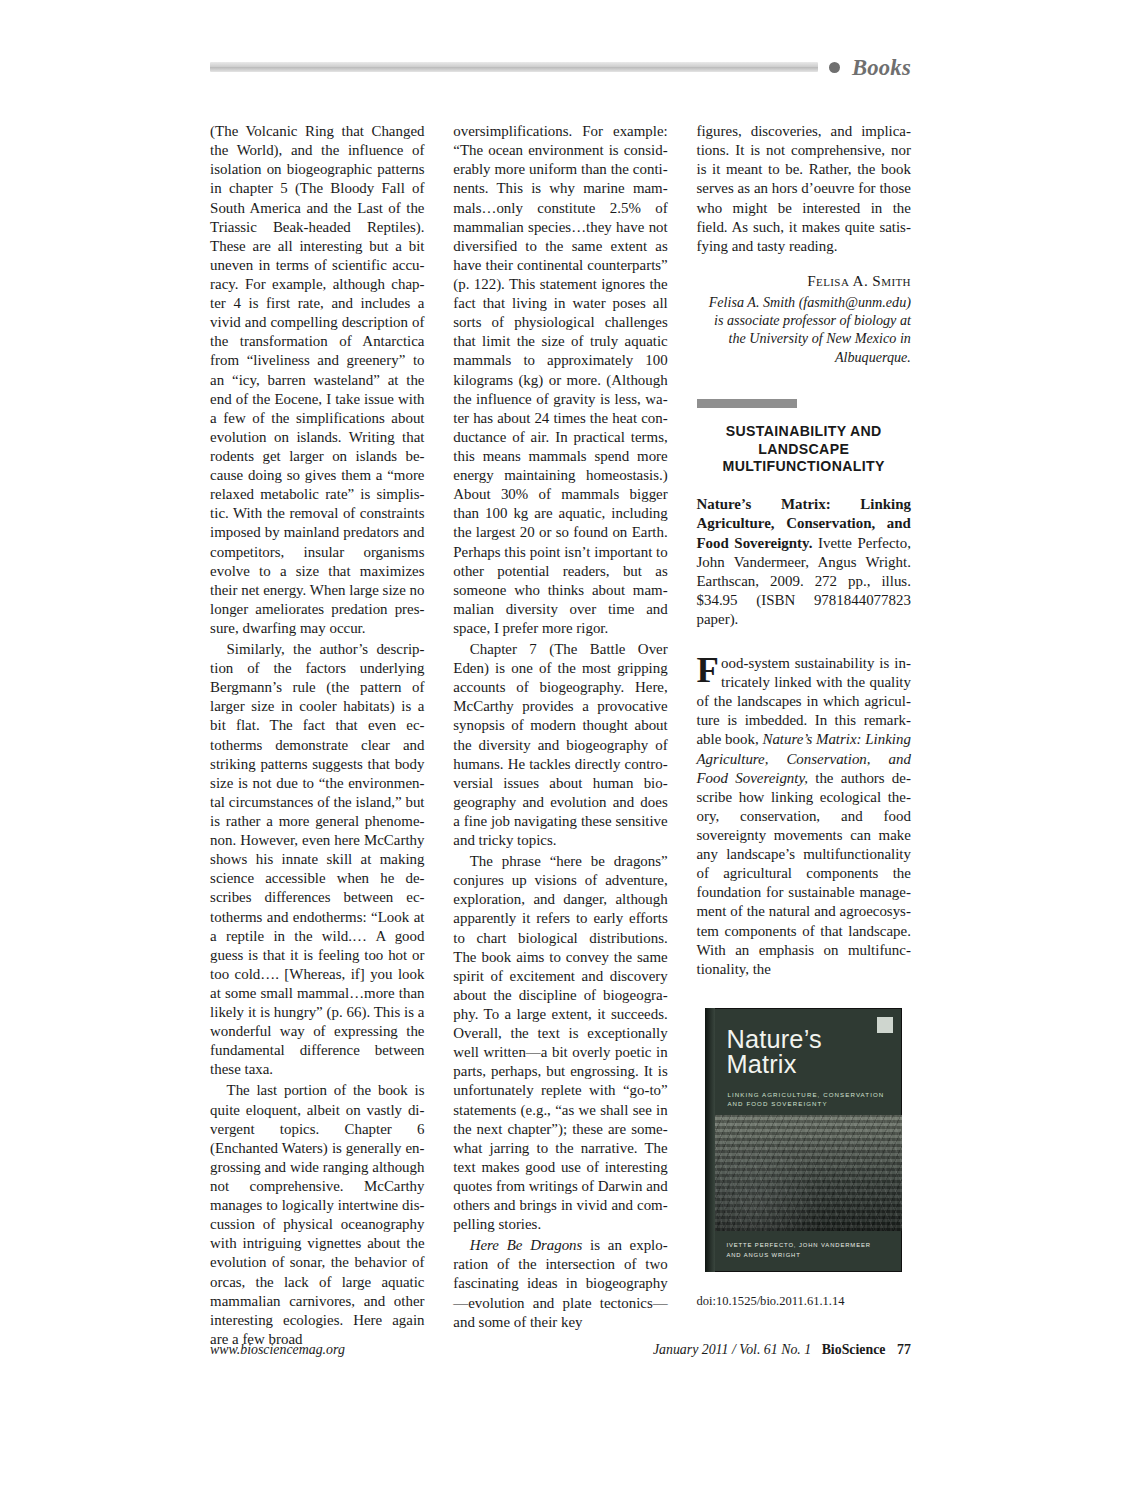Books
(The Volcanic Ring that Changed the World), and the influence of isolation on biogeographic patterns in chapter 5 (The Bloody Fall of South America and the Last of the Triassic Beak-headed Reptiles). These are all interesting but a bit uneven in terms of scientific accuracy. For example, although chapter 4 is first rate, and includes a vivid and compelling description of the transformation of Antarctica from “liveliness and greenery” to an “icy, barren wasteland” at the end of the Eocene, I take issue with a few of the simplifications about evolution on islands. Writing that rodents get larger on islands because doing so gives them a “more relaxed metabolic rate” is simplistic. With the removal of constraints imposed by mainland predators and competitors, insular organisms evolve to a size that maximizes their net energy. When large size no longer ameliorates predation pressure, dwarfing may occur.
Similarly, the author’s description of the factors underlying Bergmann’s rule (the pattern of larger size in cooler habitats) is a bit flat. The fact that even ectotherms demonstrate clear and striking patterns suggests that body size is not due to “the environmental circumstances of the island,” but is rather a more general phenomenon. However, even here McCarthy shows his innate skill at making science accessible when he describes differences between ectotherms and endotherms: “Look at a reptile in the wild.… A good guess is that it is feeling too hot or too cold…. [Whereas, if] you look at some small mammal…more than likely it is hungry” (p. 66). This is a wonderful way of expressing the fundamental difference between these taxa.
The last portion of the book is quite eloquent, albeit on vastly divergent topics. Chapter 6 (Enchanted Waters) is generally engrossing and wide ranging although not comprehensive. McCarthy manages to logically intertwine discussion of physical oceanography with intriguing vignettes about the evolution of sonar, the behavior of orcas, the lack of large aquatic mammalian carnivores, and other interesting ecologies. Here again are a few broad
oversimplifications. For example: “The ocean environment is considerably more uniform than the continents. This is why marine mammals…only constitute 2.5% of mammalian species…they have not diversified to the same extent as have their continental counterparts” (p. 122). This statement ignores the fact that living in water poses all sorts of physiological challenges that limit the size of truly aquatic mammals to approximately 100 kilograms (kg) or more. (Although the influence of gravity is less, water has about 24 times the heat conductance of air. In practical terms, this means mammals spend more energy maintaining homeostasis.) About 30% of mammals bigger than 100 kg are aquatic, including the largest 20 or so found on Earth. Perhaps this point isn’t important to other potential readers, but as someone who thinks about mammalian diversity over time and space, I prefer more rigor.
Chapter 7 (The Battle Over Eden) is one of the most gripping accounts of biogeography. Here, McCarthy provides a provocative synopsis of modern thought about the diversity and biogeography of humans. He tackles directly controversial issues about human biogeography and evolution and does a fine job navigating these sensitive and tricky topics.
The phrase “here be dragons” conjures up visions of adventure, exploration, and danger, although apparently it refers to early efforts to chart biological distributions. The book aims to convey the same spirit of excitement and discovery about the discipline of biogeography. To a large extent, it succeeds. Overall, the text is exceptionally well written—a bit overly poetic in parts, perhaps, but engrossing. It is unfortunately replete with “go-to” statements (e.g., “as we shall see in the next chapter”); these are somewhat jarring to the narrative. The text makes good use of interesting quotes from writings of Darwin and others and brings in vivid and compelling stories.
Here Be Dragons is an exploration of the intersection of two fascinating ideas in biogeography—evolution and plate tectonics—and some of their key
figures, discoveries, and implications. It is not comprehensive, nor is it meant to be. Rather, the book serves as an hors d’oeuvre for those who might be interested in the field. As such, it makes quite satisfying and tasty reading.
Felisa A. Smith
Felisa A. Smith (fasmith@unm.edu) is associate professor of biology at the University of New Mexico in Albuquerque.
Sustainability and Landscape Multifunctionality
Nature’s Matrix: Linking Agriculture, Conservation, and Food Sovereignty. Ivette Perfecto, John Vandermeer, Angus Wright. Earthscan, 2009. 272 pp., illus. $34.95 (ISBN 9781844077823 paper).
Food-system sustainability is intricately linked with the quality of the landscapes in which agriculture is imbedded. In this remarkable book, Nature’s Matrix: Linking Agriculture, Conservation, and Food Sovereignty, the authors describe how linking ecological theory, conservation, and food sovereignty movements can make any landscape’s multifunctionality of agricultural components the foundation for sustainable management of the natural and agroecosystem components of that landscape. With an emphasis on multifunctionality, the
Nature’s
Matrix
Linking Agriculture, Conservation
and Food Sovereignty
Ivette Perfecto, John Vandermeer
and Angus Wright
doi:10.1525/bio.2011.61.1.14
www.biosciencemag.org
January 2011 / Vol. 61 No. 1 BioScience 77